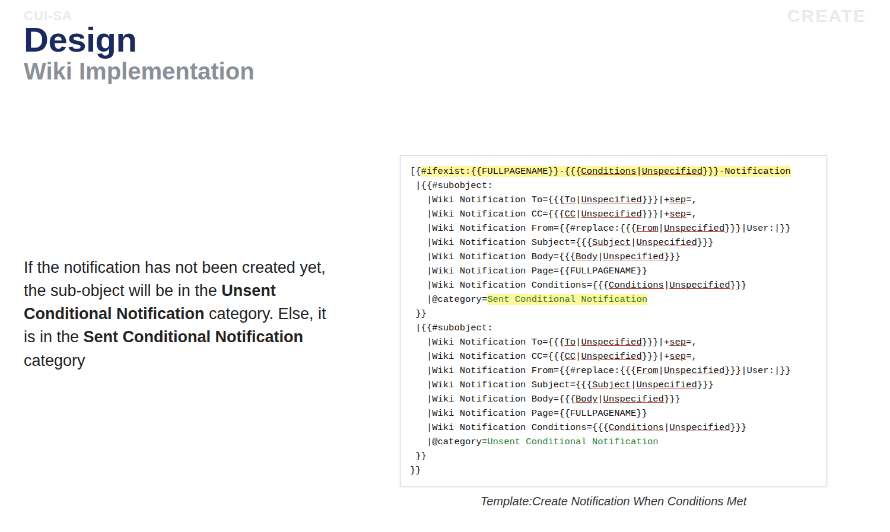CUI-SA
CREATE
Design
Wiki Implementation
If the notification has not been created yet, the sub-object will be in the Unsent Conditional Notification category. Else, it is in the Sent Conditional Notification category
[{#ifexist:{{FULLPAGENAME}}-{{{Conditions|Unspecified}}}-Notification
 |{{#subobject:
   |Wiki Notification To={{{To|Unspecified}}}|+sep=,
   |Wiki Notification CC={{{CC|Unspecified}}}|+sep=,
   |Wiki Notification From={{#replace:{{{From|Unspecified}}}|User:|}}
   |Wiki Notification Subject={{{Subject|Unspecified}}}
   |Wiki Notification Body={{{Body|Unspecified}}}
   |Wiki Notification Page={{FULLPAGENAME}}
   |Wiki Notification Conditions={{{Conditions|Unspecified}}}
   |@category=Sent Conditional Notification
 }}
 |{{#subobject:
   |Wiki Notification To={{{To|Unspecified}}}|+sep=,
   |Wiki Notification CC={{{CC|Unspecified}}}|+sep=,
   |Wiki Notification From={{#replace:{{{From|Unspecified}}}|User:|}}
   |Wiki Notification Subject={{{Subject|Unspecified}}}
   |Wiki Notification Body={{{Body|Unspecified}}}
   |Wiki Notification Page={{FULLPAGENAME}}
   |Wiki Notification Conditions={{{Conditions|Unspecified}}}
   |@category=Unsent Conditional Notification
 }}
}}
Template:Create Notification When Conditions Met